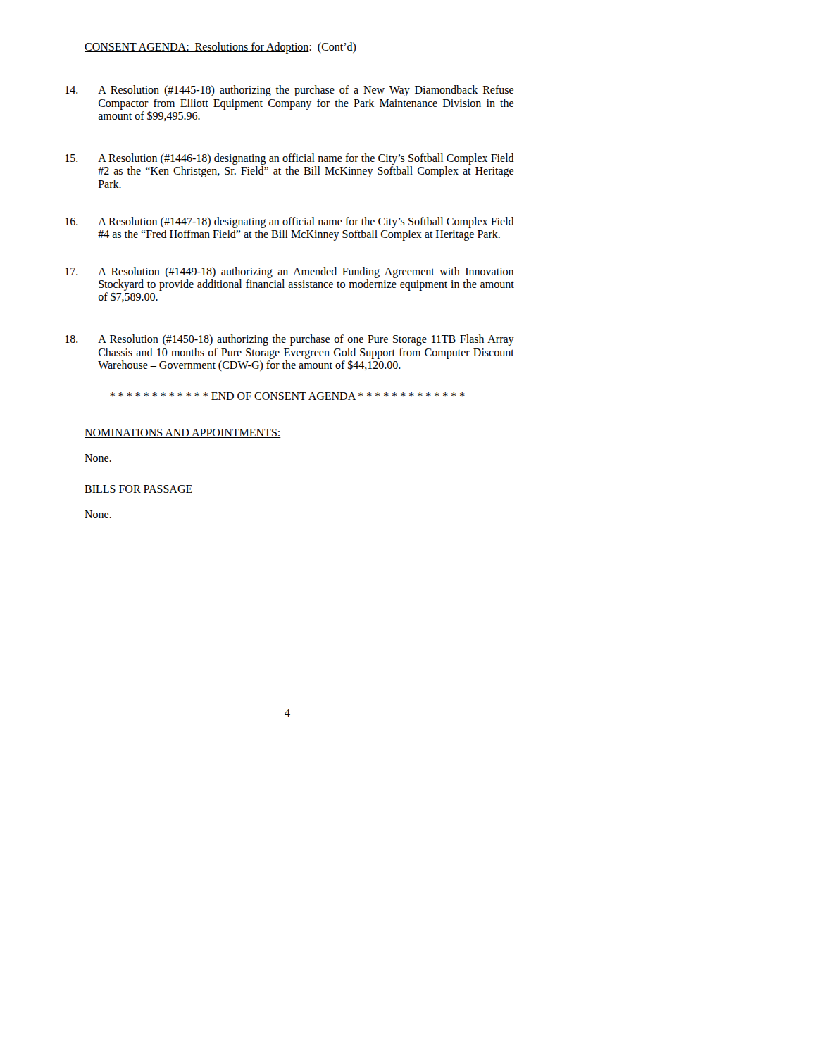CONSENT AGENDA: Resolutions for Adoption: (Cont’d)
14. A Resolution (#1445-18) authorizing the purchase of a New Way Diamondback Refuse Compactor from Elliott Equipment Company for the Park Maintenance Division in the amount of $99,495.96.
15. A Resolution (#1446-18) designating an official name for the City’s Softball Complex Field #2 as the “Ken Christgen, Sr. Field” at the Bill McKinney Softball Complex at Heritage Park.
16. A Resolution (#1447-18) designating an official name for the City’s Softball Complex Field #4 as the “Fred Hoffman Field” at the Bill McKinney Softball Complex at Heritage Park.
17. A Resolution (#1449-18) authorizing an Amended Funding Agreement with Innovation Stockyard to provide additional financial assistance to modernize equipment in the amount of $7,589.00.
18. A Resolution (#1450-18) authorizing the purchase of one Pure Storage 11TB Flash Array Chassis and 10 months of Pure Storage Evergreen Gold Support from Computer Discount Warehouse – Government (CDW-G) for the amount of $44,120.00.
* * * * * * * * * * * * END OF CONSENT AGENDA * * * * * * * * * * * * *
NOMINATIONS AND APPOINTMENTS:
None.
BILLS FOR PASSAGE
None.
4